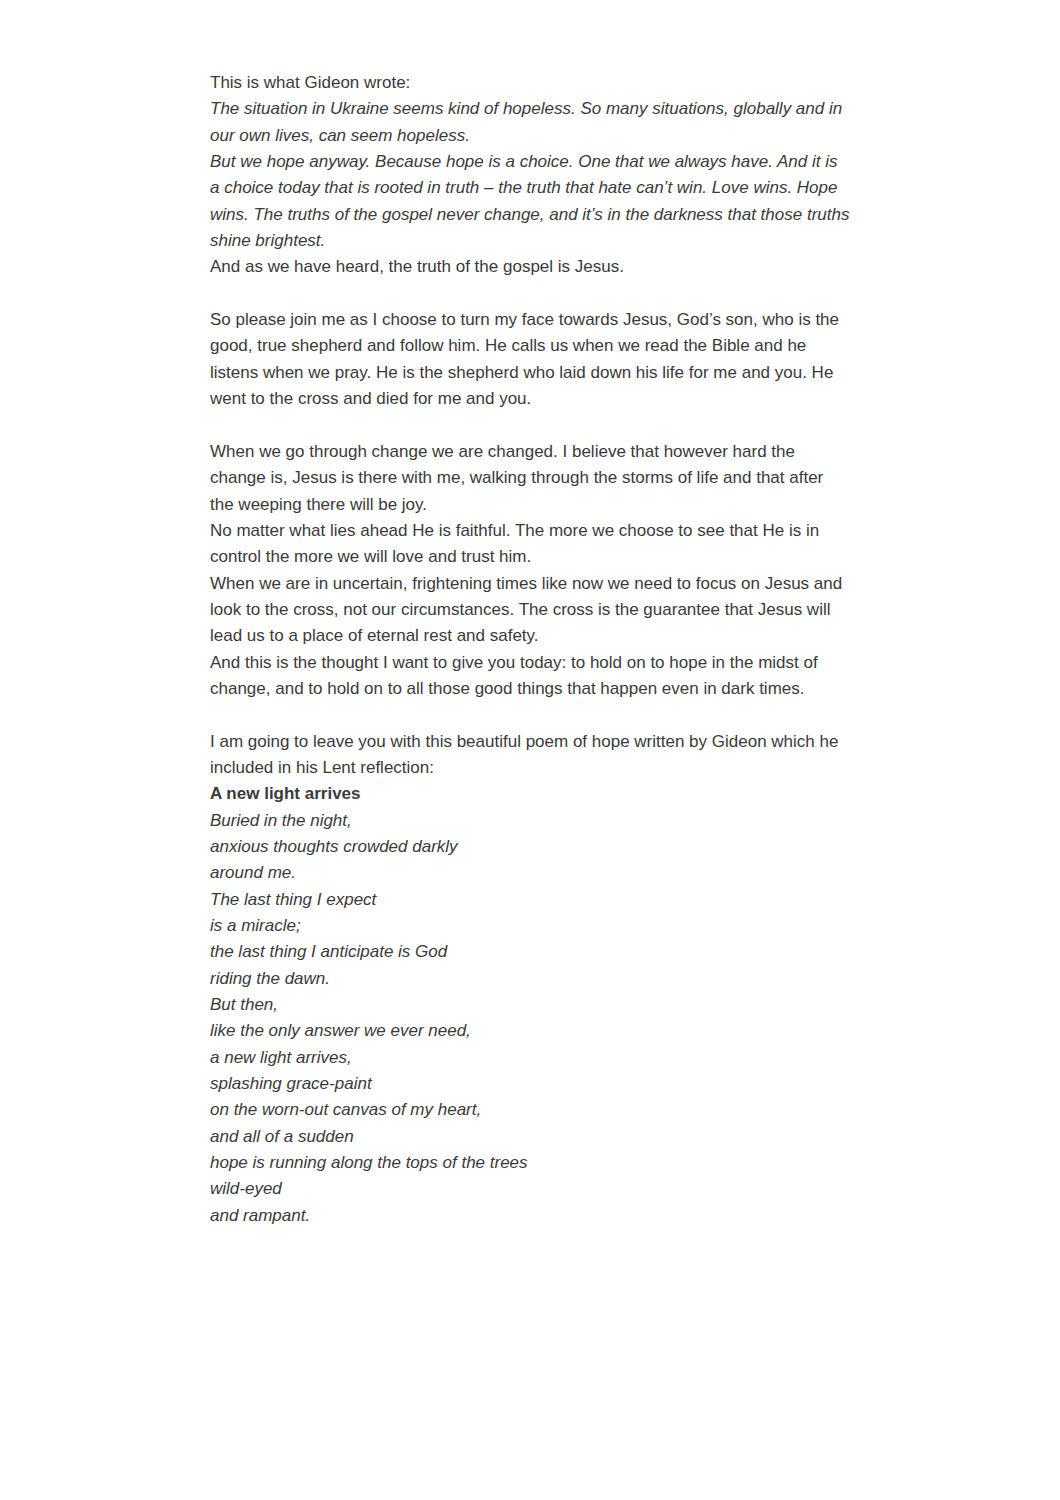This is what Gideon wrote:
The situation in Ukraine seems kind of hopeless. So many situations, globally and in our own lives, can seem hopeless.
But we hope anyway. Because hope is a choice. One that we always have. And it is a choice today that is rooted in truth – the truth that hate can’t win. Love wins. Hope wins. The truths of the gospel never change, and it’s in the darkness that those truths shine brightest.
And as we have heard, the truth of the gospel is Jesus.
So please join me as I choose to turn my face towards Jesus, God’s son, who is the good, true shepherd and follow him. He calls us when we read the Bible and he listens when we pray. He is the shepherd who laid down his life for me and you. He went to the cross and died for me and you.
When we go through change we are changed. I believe that however hard the change is, Jesus is there with me, walking through the storms of life and that after the weeping there will be joy.
No matter what lies ahead He is faithful. The more we choose to see that He is in control the more we will love and trust him.
When we are in uncertain, frightening times like now we need to focus on Jesus and look to the cross, not our circumstances. The cross is the guarantee that Jesus will lead us to a place of eternal rest and safety.
And this is the thought I want to give you today: to hold on to hope in the midst of change, and to hold on to all those good things that happen even in dark times.
I am going to leave you with this beautiful poem of hope written by Gideon which he included in his Lent reflection:
A new light arrives
Buried in the night,
anxious thoughts crowded darkly
around me.
The last thing I expect
is a miracle;
the last thing I anticipate is God
riding the dawn.
But then,
like the only answer we ever need,
a new light arrives,
splashing grace-paint
on the worn-out canvas of my heart,
and all of a sudden
hope is running along the tops of the trees
wild-eyed
and rampant.